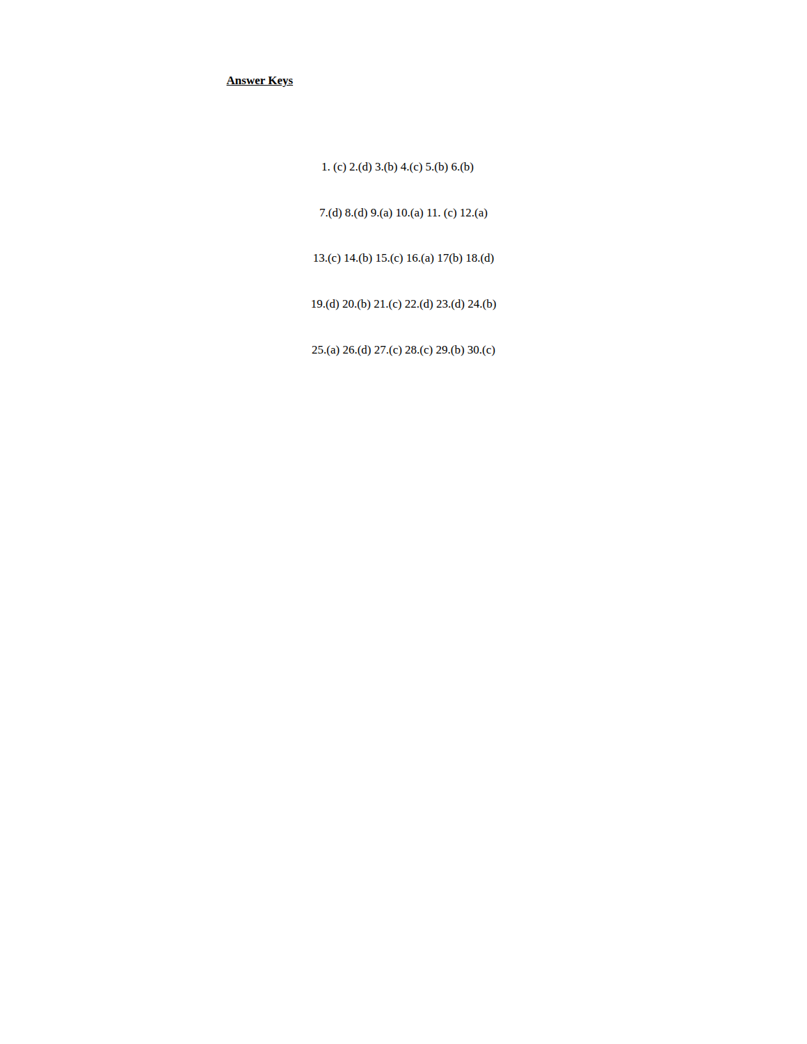Answer Keys
(c) 2.(d) 3.(b) 4.(c) 5.(b) 6.(b)
7.(d) 8.(d) 9.(a) 10.(a) 11. (c) 12.(a)
13.(c) 14.(b) 15.(c) 16.(a) 17(b) 18.(d)
19.(d) 20.(b) 21.(c) 22.(d) 23.(d) 24.(b)
25.(a) 26.(d) 27.(c) 28.(c) 29.(b) 30.(c)